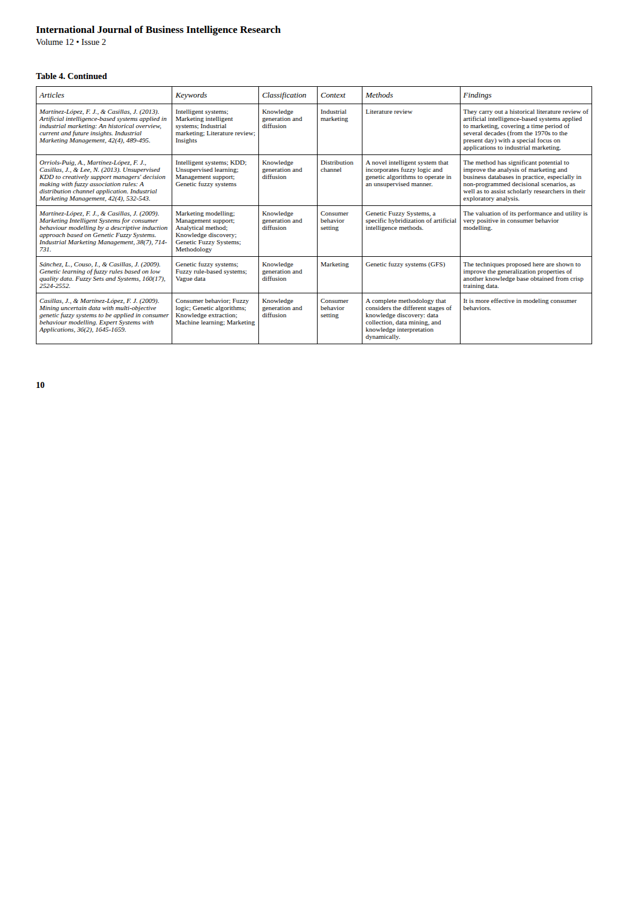International Journal of Business Intelligence Research
Volume 12 • Issue 2
Table 4. Continued
| Articles | Keywords | Classification | Context | Methods | Findings |
| --- | --- | --- | --- | --- | --- |
| Martínez-López, F. J., & Casillas, J. (2013). Artificial intelligence-based systems applied in industrial marketing: An historical overview, current and future insights. Industrial Marketing Management, 42(4), 489-495. | Intelligent systems; Marketing intelligent systems; Industrial marketing; Literature review; Insights | Knowledge generation and diffusion | Industrial marketing | Literature review | They carry out a historical literature review of artificial intelligence-based systems applied to marketing, covering a time period of several decades (from the 1970s to the present day) with a special focus on applications to industrial marketing. |
| Orriols-Puig, A., Martínez-López, F. J., Casillas, J., & Lee, N. (2013). Unsupervised KDD to creatively support managers' decision making with fuzzy association rules: A distribution channel application. Industrial Marketing Management, 42(4), 532-543. | Intelligent systems; KDD; Unsupervised learning; Management support; Genetic fuzzy systems | Knowledge generation and diffusion | Distribution channel | A novel intelligent system that incorporates fuzzy logic and genetic algorithms to operate in an unsupervised manner. | The method has significant potential to improve the analysis of marketing and business databases in practice, especially in non-programmed decisional scenarios, as well as to assist scholarly researchers in their exploratory analysis. |
| Martínez-López, F. J., & Casillas, J. (2009). Marketing Intelligent Systems for consumer behaviour modelling by a descriptive induction approach based on Genetic Fuzzy Systems. Industrial Marketing Management, 38(7), 714-731. | Marketing modelling; Management support; Analytical method; Knowledge discovery; Genetic Fuzzy Systems; Methodology | Knowledge generation and diffusion | Consumer behavior setting | Genetic Fuzzy Systems, a specific hybridization of artificial intelligence methods. | The valuation of its performance and utility is very positive in consumer behavior modelling. |
| Sánchez, L., Couso, I., & Casillas, J. (2009). Genetic learning of fuzzy rules based on low quality data. Fuzzy Sets and Systems, 160(17), 2524-2552. | Genetic fuzzy systems; Fuzzy rule-based systems; Vague data | Knowledge generation and diffusion | Marketing | Genetic fuzzy systems (GFS) | The techniques proposed here are shown to improve the generalization properties of another knowledge base obtained from crisp training data. |
| Casillas, J., & Martínez-López, F. J. (2009). Mining uncertain data with multi-objective genetic fuzzy systems to be applied in consumer behaviour modelling. Expert Systems with Applications, 36(2), 1645-1659. | Consumer behavior; Fuzzy logic; Genetic algorithms; Knowledge extraction; Machine learning; Marketing | Knowledge generation and diffusion | Consumer behavior setting | A complete methodology that considers the different stages of knowledge discovery: data collection, data mining, and knowledge interpretation dynamically. | It is more effective in modeling consumer behaviors. |
10